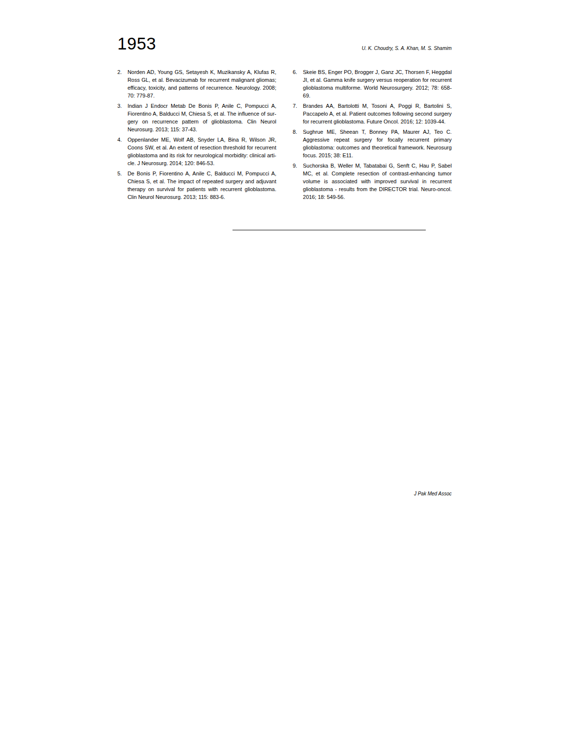1953
U. K. Choudry, S. A. Khan, M. S. Shamim
2. Norden AD, Young GS, Setayesh K, Muzikansky A, Klufas R, Ross GL, et al. Bevacizumab for recurrent malignant gliomas; efficacy, toxicity, and patterns of recurrence. Neurology. 2008; 70: 779-87.
3. Indian J Endocr Metab De Bonis P, Anile C, Pompucci A, Fiorentino A, Balducci M, Chiesa S, et al. The influence of surgery on recurrence pattern of glioblastoma. Clin Neurol Neurosurg. 2013; 115: 37-43.
4. Oppenlander ME, Wolf AB, Snyder LA, Bina R, Wilson JR, Coons SW, et al. An extent of resection threshold for recurrent glioblastoma and its risk for neurological morbidity: clinical article. J Neurosurg. 2014; 120: 846-53.
5. De Bonis P, Fiorentino A, Anile C, Balducci M, Pompucci A, Chiesa S, et al. The impact of repeated surgery and adjuvant therapy on survival for patients with recurrent glioblastoma. Clin Neurol Neurosurg. 2013; 115: 883-6.
6. Skeie BS, Enger PO, Brogger J, Ganz JC, Thorsen F, Heggdal JI, et al. Gamma knife surgery versus reoperation for recurrent glioblastoma multiforme. World Neurosurgery. 2012; 78: 658-69.
7. Brandes AA, Bartolotti M, Tosoni A, Poggi R, Bartolini S, Paccapelo A, et al. Patient outcomes following second surgery for recurrent glioblastoma. Future Oncol. 2016; 12: 1039-44.
8. Sughrue ME, Sheean T, Bonney PA, Maurer AJ, Teo C. Aggressive repeat surgery for focally recurrent primary glioblastoma: outcomes and theoretical framework. Neurosurg focus. 2015; 38: E11.
9. Suchorska B, Weller M, Tabatabai G, Senft C, Hau P, Sabel MC, et al. Complete resection of contrast-enhancing tumor volume is associated with improved survival in recurrent glioblastoma - results from the DIRECTOR trial. Neuro-oncol. 2016; 18: 549-56.
J Pak Med Assoc